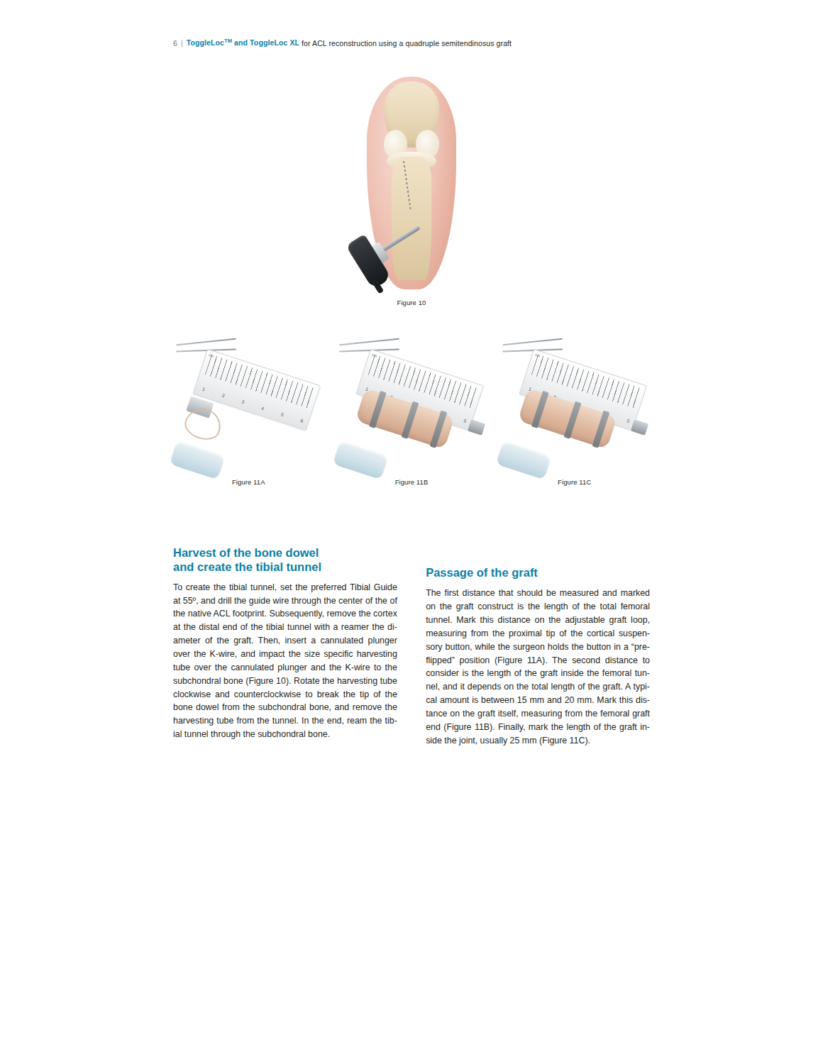6|ToggleLocTM and ToggleLoc XL for ACL reconstruction using a quadruple semitendinosus graft
Figure 10
cm
123456
Figure 11A
cm
12345
Figure 11B
cm
12345
Figure 11C
Harvest of the bone dowel
and create the tibial tunnel
To create the tibial tunnel, set the preferred Tibial Guide at 55º, and drill the guide wire through the center of the of the native ACL footprint. Subsequently, remove the cortex at the distal end of the tibial tunnel with a reamer the diameter of the graft. Then, insert a cannulated plunger over the K-wire, and impact the size specific harvesting tube over the cannulated plunger and the K-wire to the subchondral bone (Figure 10). Rotate the harvesting tube clockwise and counterclockwise to break the tip of the bone dowel from the subchondral bone, and remove the harvesting tube from the tunnel. In the end, ream the tibial tunnel through the subchondral bone.
Passage of the graft
The first distance that should be measured and marked on the graft construct is the length of the total femoral tunnel. Mark this distance on the adjustable graft loop, measuring from the proximal tip of the cortical suspensory button, while the surgeon holds the button in a “pre-flipped” position (Figure 11A). The second distance to consider is the length of the graft inside the femoral tunnel, and it depends on the total length of the graft. A typical amount is between 15 mm and 20 mm. Mark this distance on the graft itself, measuring from the femoral graft end (Figure 11B). Finally, mark the length of the graft inside the joint, usually 25 mm (Figure 11C).